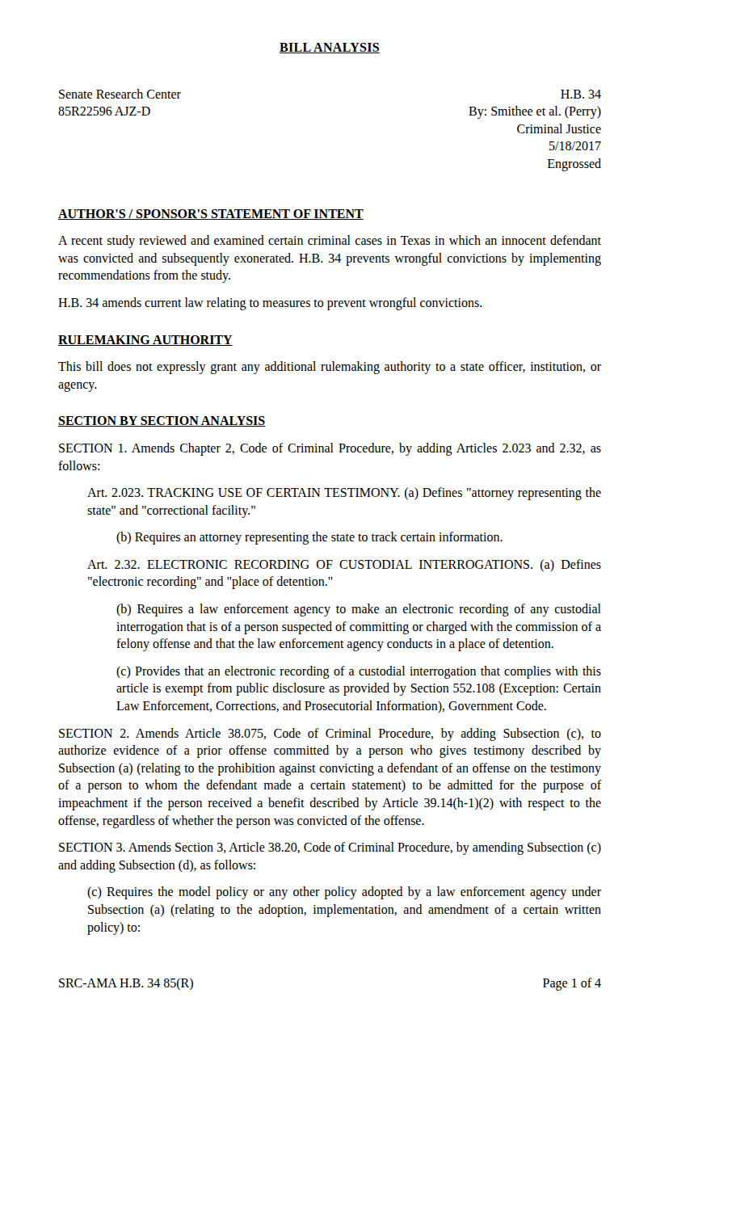BILL ANALYSIS
| Senate Research Center 85R22596 AJZ-D | H.B. 34 By: Smithee et al. (Perry) Criminal Justice 5/18/2017 Engrossed |
AUTHOR'S / SPONSOR'S STATEMENT OF INTENT
A recent study reviewed and examined certain criminal cases in Texas in which an innocent defendant was convicted and subsequently exonerated. H.B. 34 prevents wrongful convictions by implementing recommendations from the study.
H.B. 34 amends current law relating to measures to prevent wrongful convictions.
RULEMAKING AUTHORITY
This bill does not expressly grant any additional rulemaking authority to a state officer, institution, or agency.
SECTION BY SECTION ANALYSIS
SECTION 1. Amends Chapter 2, Code of Criminal Procedure, by adding Articles 2.023 and 2.32, as follows:
Art. 2.023. TRACKING USE OF CERTAIN TESTIMONY. (a) Defines "attorney representing the state" and "correctional facility."
(b) Requires an attorney representing the state to track certain information.
Art. 2.32. ELECTRONIC RECORDING OF CUSTODIAL INTERROGATIONS. (a) Defines "electronic recording" and "place of detention."
(b) Requires a law enforcement agency to make an electronic recording of any custodial interrogation that is of a person suspected of committing or charged with the commission of a felony offense and that the law enforcement agency conducts in a place of detention.
(c) Provides that an electronic recording of a custodial interrogation that complies with this article is exempt from public disclosure as provided by Section 552.108 (Exception: Certain Law Enforcement, Corrections, and Prosecutorial Information), Government Code.
SECTION 2. Amends Article 38.075, Code of Criminal Procedure, by adding Subsection (c), to authorize evidence of a prior offense committed by a person who gives testimony described by Subsection (a) (relating to the prohibition against convicting a defendant of an offense on the testimony of a person to whom the defendant made a certain statement) to be admitted for the purpose of impeachment if the person received a benefit described by Article 39.14(h-1)(2) with respect to the offense, regardless of whether the person was convicted of the offense.
SECTION 3. Amends Section 3, Article 38.20, Code of Criminal Procedure, by amending Subsection (c) and adding Subsection (d), as follows:
(c) Requires the model policy or any other policy adopted by a law enforcement agency under Subsection (a) (relating to the adoption, implementation, and amendment of a certain written policy) to:
SRC-AMA H.B. 34 85(R) Page 1 of 4